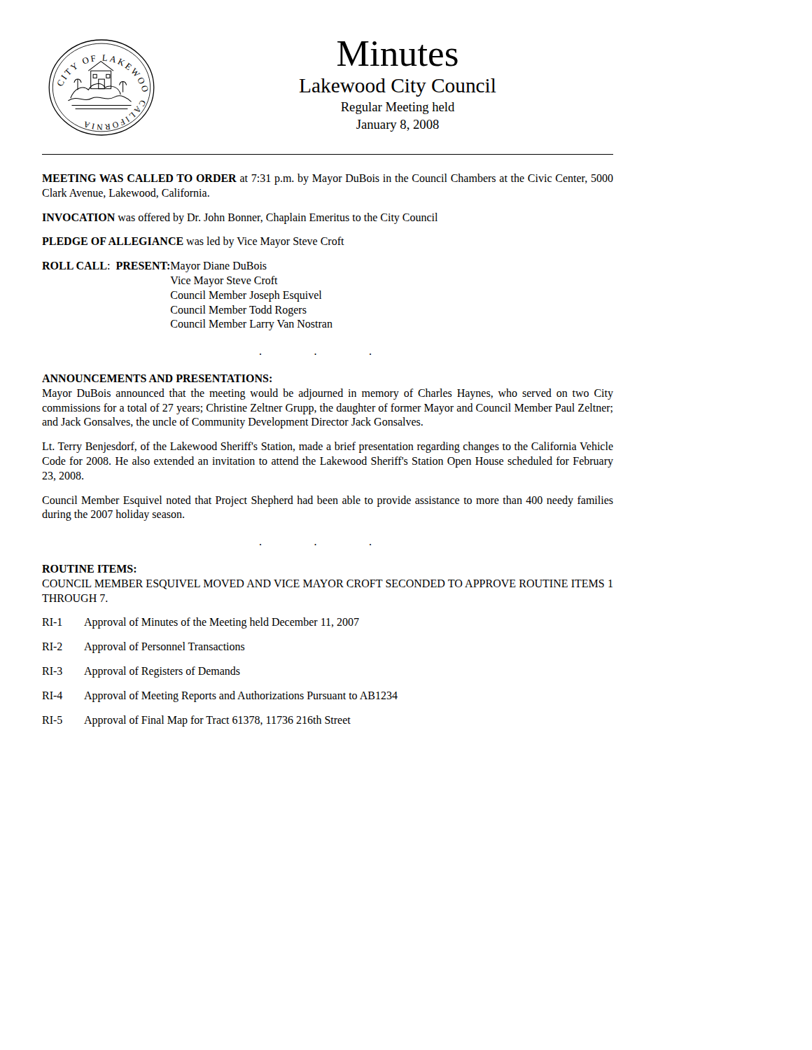CITY OF LAKEWOOD CALIFORNIA
Minutes
Lakewood City Council
Regular Meeting held
January 8, 2008
MEETING WAS CALLED TO ORDER at 7:31 p.m. by Mayor DuBois in the Council Chambers at the Civic Center, 5000 Clark Avenue, Lakewood, California.
INVOCATION was offered by Dr. John Bonner, Chaplain Emeritus to the City Council
PLEDGE OF ALLEGIANCE was led by Vice Mayor Steve Croft
| ROLL CALL : PRESENT: | Mayor Diane DuBois Vice Mayor Steve Croft Council Member Joseph Esquivel Council Member Todd Rogers Council Member Larry Van Nostran |
. . .
ANNOUNCEMENTS AND PRESENTATIONS:
Mayor DuBois announced that the meeting would be adjourned in memory of Charles Haynes, who served on two City commissions for a total of 27 years; Christine Zeltner Grupp, the daughter of former Mayor and Council Member Paul Zeltner; and Jack Gonsalves, the uncle of Community Development Director Jack Gonsalves.
Lt. Terry Benjesdorf, of the Lakewood Sheriff's Station, made a brief presentation regarding changes to the California Vehicle Code for 2008. He also extended an invitation to attend the Lakewood Sheriff's Station Open House scheduled for February 23, 2008.
Council Member Esquivel noted that Project Shepherd had been able to provide assistance to more than 400 needy families during the 2007 holiday season.
. . .
ROUTINE ITEMS:
COUNCIL MEMBER ESQUIVEL MOVED AND VICE MAYOR CROFT SECONDED TO APPROVE ROUTINE ITEMS 1 THROUGH 7.
RI-1
Approval of Minutes of the Meeting held December 11, 2007
RI-2
Approval of Personnel Transactions
RI-3
Approval of Registers of Demands
RI-4
Approval of Meeting Reports and Authorizations Pursuant to AB1234
RI-5
Approval of Final Map for Tract 61378, 11736 216th Street